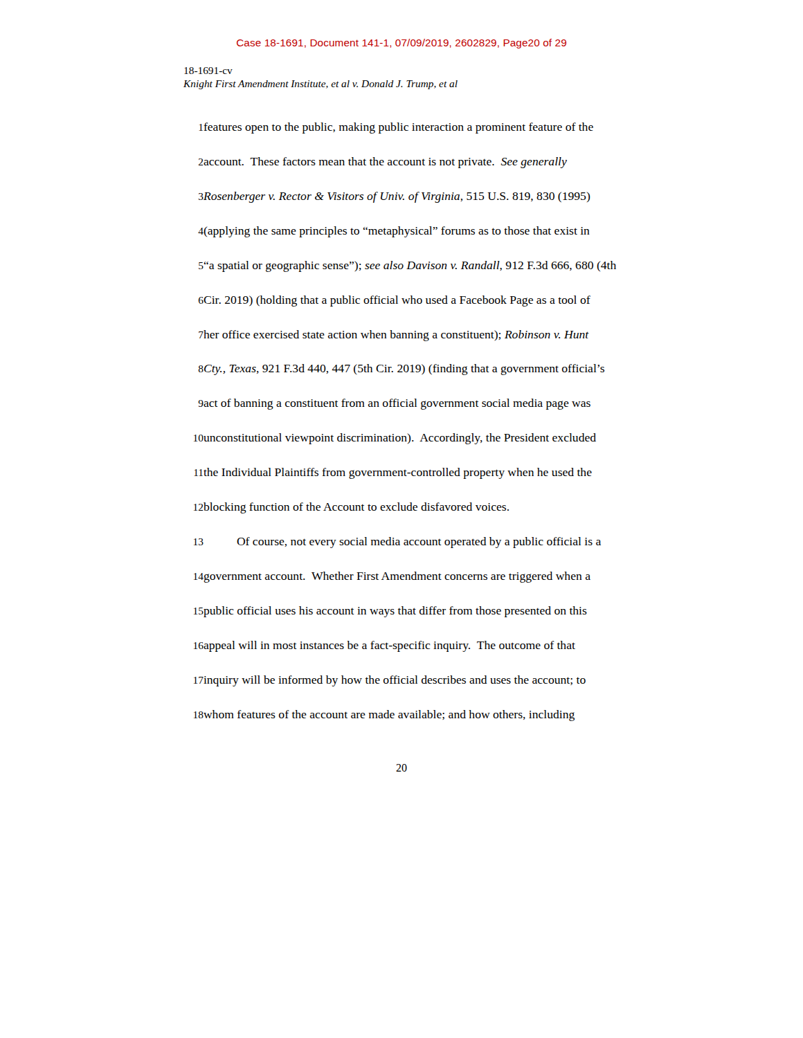Case 18-1691, Document 141-1, 07/09/2019, 2602829, Page20 of 29
18-1691-cv Knight First Amendment Institute, et al v. Donald J. Trump, et al
| 1 | features open to the public, making public interaction a prominent feature of the |
| 2 | account. These factors mean that the account is not private. See generally |
| 3 | Rosenberger v. Rector & Visitors of Univ. of Virginia , 515 U.S. 819, 830 (1995) |
| 4 | (applying the same principles to “metaphysical” forums as to those that exist in |
| 5 | “a spatial or geographic sense”); see also Davison v. Randall , 912 F.3d 666, 680 (4th |
| 6 | Cir. 2019) (holding that a public official who used a Facebook Page as a tool of |
| 7 | her office exercised state action when banning a constituent); Robinson v. Hunt |
| 8 | Cty., Texas , 921 F.3d 440, 447 (5th Cir. 2019) (finding that a government official’s |
| 9 | act of banning a constituent from an official government social media page was |
| 10 | unconstitutional viewpoint discrimination). Accordingly, the President excluded |
| 11 | the Individual Plaintiffs from government-controlled property when he used the |
| 12 | blocking function of the Account to exclude disfavored voices. |
| 13 | Of course, not every social media account operated by a public official is a |
| 14 | government account. Whether First Amendment concerns are triggered when a |
| 15 | public official uses his account in ways that differ from those presented on this |
| 16 | appeal will in most instances be a fact-specific inquiry. The outcome of that |
| 17 | inquiry will be informed by how the official describes and uses the account; to |
| 18 | whom features of the account are made available; and how others, including |
20